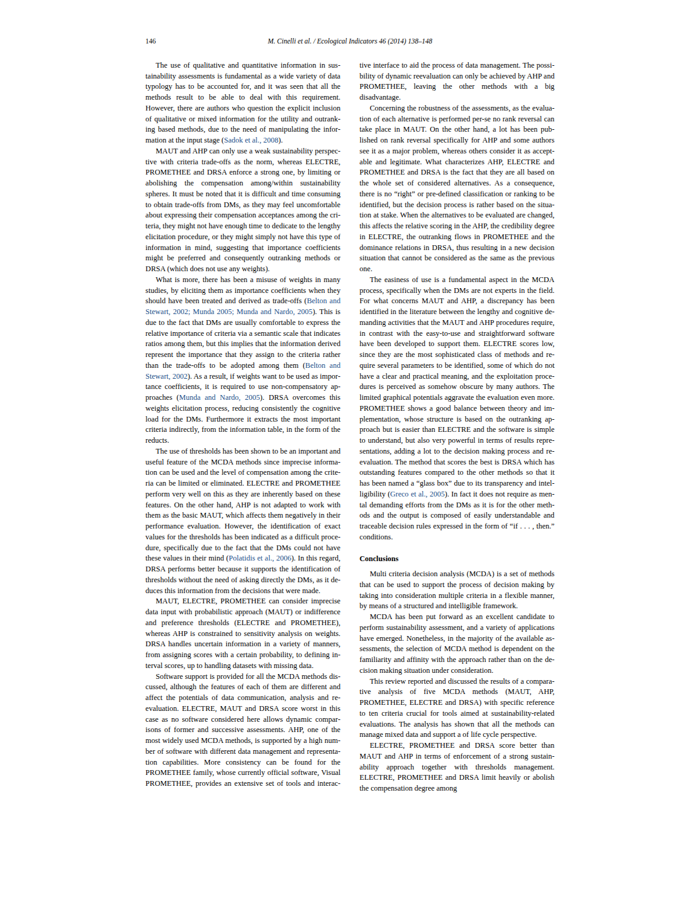146
M. Cinelli et al. / Ecological Indicators 46 (2014) 138–148
The use of qualitative and quantitative information in sustainability assessments is fundamental as a wide variety of data typology has to be accounted for, and it was seen that all the methods result to be able to deal with this requirement. However, there are authors who question the explicit inclusion of qualitative or mixed information for the utility and outranking based methods, due to the need of manipulating the information at the input stage (Sadok et al., 2008).
MAUT and AHP can only use a weak sustainability perspective with criteria trade-offs as the norm, whereas ELECTRE, PROMETHEE and DRSA enforce a strong one, by limiting or abolishing the compensation among/within sustainability spheres. It must be noted that it is difficult and time consuming to obtain trade-offs from DMs, as they may feel uncomfortable about expressing their compensation acceptances among the criteria, they might not have enough time to dedicate to the lengthy elicitation procedure, or they might simply not have this type of information in mind, suggesting that importance coefficients might be preferred and consequently outranking methods or DRSA (which does not use any weights).
What is more, there has been a misuse of weights in many studies, by eliciting them as importance coefficients when they should have been treated and derived as trade-offs (Belton and Stewart, 2002; Munda 2005; Munda and Nardo, 2005). This is due to the fact that DMs are usually comfortable to express the relative importance of criteria via a semantic scale that indicates ratios among them, but this implies that the information derived represent the importance that they assign to the criteria rather than the trade-offs to be adopted among them (Belton and Stewart, 2002). As a result, if weights want to be used as importance coefficients, it is required to use non-compensatory approaches (Munda and Nardo, 2005). DRSA overcomes this weights elicitation process, reducing consistently the cognitive load for the DMs. Furthermore it extracts the most important criteria indirectly, from the information table, in the form of the reducts.
The use of thresholds has been shown to be an important and useful feature of the MCDA methods since imprecise information can be used and the level of compensation among the criteria can be limited or eliminated. ELECTRE and PROMETHEE perform very well on this as they are inherently based on these features. On the other hand, AHP is not adapted to work with them as the basic MAUT, which affects them negatively in their performance evaluation. However, the identification of exact values for the thresholds has been indicated as a difficult procedure, specifically due to the fact that the DMs could not have these values in their mind (Polatidis et al., 2006). In this regard, DRSA performs better because it supports the identification of thresholds without the need of asking directly the DMs, as it deduces this information from the decisions that were made.
MAUT, ELECTRE, PROMETHEE can consider imprecise data input with probabilistic approach (MAUT) or indifference and preference thresholds (ELECTRE and PROMETHEE), whereas AHP is constrained to sensitivity analysis on weights. DRSA handles uncertain information in a variety of manners, from assigning scores with a certain probability, to defining interval scores, up to handling datasets with missing data.
Software support is provided for all the MCDA methods discussed, although the features of each of them are different and affect the potentials of data communication, analysis and re-evaluation. ELECTRE, MAUT and DRSA score worst in this case as no software considered here allows dynamic comparisons of former and successive assessments. AHP, one of the most widely used MCDA methods, is supported by a high number of software with different data management and representation capabilities. More consistency can be found for the PROMETHEE family, whose currently official software, Visual PROMETHEE, provides an extensive set of tools and interactive interface to aid the process of data management. The possibility of dynamic reevaluation can only be achieved by AHP and PROMETHEE, leaving the other methods with a big disadvantage.
Concerning the robustness of the assessments, as the evaluation of each alternative is performed per-se no rank reversal can take place in MAUT. On the other hand, a lot has been published on rank reversal specifically for AHP and some authors see it as a major problem, whereas others consider it as acceptable and legitimate. What characterizes AHP, ELECTRE and PROMETHEE and DRSA is the fact that they are all based on the whole set of considered alternatives. As a consequence, there is no “right” or pre-defined classification or ranking to be identified, but the decision process is rather based on the situation at stake. When the alternatives to be evaluated are changed, this affects the relative scoring in the AHP, the credibility degree in ELECTRE, the outranking flows in PROMETHEE and the dominance relations in DRSA, thus resulting in a new decision situation that cannot be considered as the same as the previous one.
The easiness of use is a fundamental aspect in the MCDA process, specifically when the DMs are not experts in the field. For what concerns MAUT and AHP, a discrepancy has been identified in the literature between the lengthy and cognitive demanding activities that the MAUT and AHP procedures require, in contrast with the easy-to-use and straightforward software have been developed to support them. ELECTRE scores low, since they are the most sophisticated class of methods and require several parameters to be identified, some of which do not have a clear and practical meaning, and the exploitation procedures is perceived as somehow obscure by many authors. The limited graphical potentials aggravate the evaluation even more. PROMETHEE shows a good balance between theory and implementation, whose structure is based on the outranking approach but is easier than ELECTRE and the software is simple to understand, but also very powerful in terms of results representations, adding a lot to the decision making process and re-evaluation. The method that scores the best is DRSA which has outstanding features compared to the other methods so that it has been named a “glass box” due to its transparency and intelligibility (Greco et al., 2005). In fact it does not require as mental demanding efforts from the DMs as it is for the other methods and the output is composed of easily understandable and traceable decision rules expressed in the form of “if . . . , then.” conditions.
Conclusions
Multi criteria decision analysis (MCDA) is a set of methods that can be used to support the process of decision making by taking into consideration multiple criteria in a flexible manner, by means of a structured and intelligible framework.
MCDA has been put forward as an excellent candidate to perform sustainability assessment, and a variety of applications have emerged. Nonetheless, in the majority of the available assessments, the selection of MCDA method is dependent on the familiarity and affinity with the approach rather than on the decision making situation under consideration.
This review reported and discussed the results of a comparative analysis of five MCDA methods (MAUT, AHP, PROMETHEE, ELECTRE and DRSA) with specific reference to ten criteria crucial for tools aimed at sustainability-related evaluations. The analysis has shown that all the methods can manage mixed data and support a of life cycle perspective.
ELECTRE, PROMETHEE and DRSA score better than MAUT and AHP in terms of enforcement of a strong sustainability approach together with thresholds management. ELECTRE, PROMETHEE and DRSA limit heavily or abolish the compensation degree among